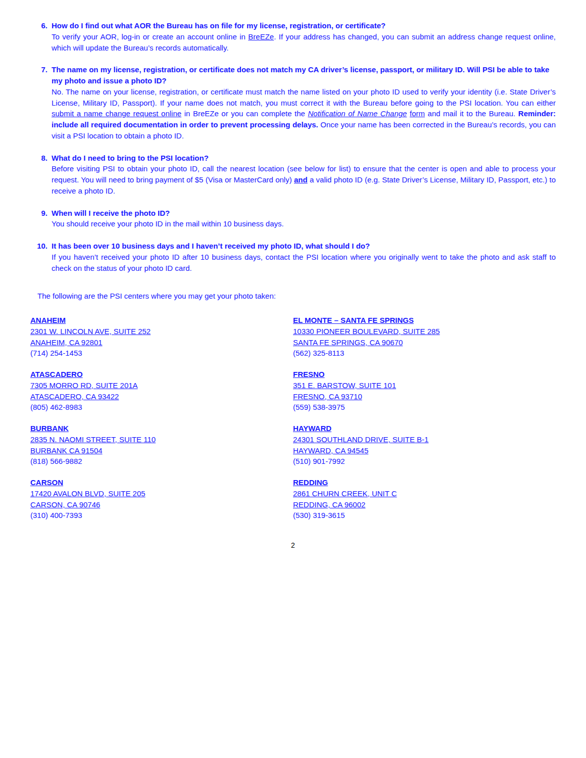6. How do I find out what AOR the Bureau has on file for my license, registration, or certificate? To verify your AOR, log-in or create an account online in BreEZe. If your address has changed, you can submit an address change request online, which will update the Bureau’s records automatically.
7. The name on my license, registration, or certificate does not match my CA driver’s license, passport, or military ID. Will PSI be able to take my photo and issue a photo ID? No. The name on your license, registration, or certificate must match the name listed on your photo ID used to verify your identity (i.e. State Driver’s License, Military ID, Passport). If your name does not match, you must correct it with the Bureau before going to the PSI location. You can either submit a name change request online in BreEZe or you can complete the Notification of Name Change form and mail it to the Bureau. Reminder: include all required documentation in order to prevent processing delays. Once your name has been corrected in the Bureau’s records, you can visit a PSI location to obtain a photo ID.
8. What do I need to bring to the PSI location? Before visiting PSI to obtain your photo ID, call the nearest location (see below for list) to ensure that the center is open and able to process your request. You will need to bring payment of $5 (Visa or MasterCard only) and a valid photo ID (e.g. State Driver’s License, Military ID, Passport, etc.) to receive a photo ID.
9. When will I receive the photo ID? You should receive your photo ID in the mail within 10 business days.
10. It has been over 10 business days and I haven’t received my photo ID, what should I do? If you haven’t received your photo ID after 10 business days, contact the PSI location where you originally went to take the photo and ask staff to check on the status of your photo ID card.
The following are the PSI centers where you may get your photo taken:
| ANAHEIM 2301 W. LINCOLN AVE, SUITE 252 ANAHEIM, CA 92801 (714) 254-1453 | EL MONTE – SANTA FE SPRINGS 10330 PIONEER BOULEVARD, SUITE 285 SANTA FE SPRINGS, CA 90670 (562) 325-8113 |
| ATASCADERO 7305 MORRO RD, SUITE 201A ATASCADERO, CA 93422 (805) 462-8983 | FRESNO 351 E. BARSTOW, SUITE 101 FRESNO, CA 93710 (559) 538-3975 |
| BURBANK 2835 N. NAOMI STREET, SUITE 110 BURBANK CA 91504 (818) 566-9882 | HAYWARD 24301 SOUTHLAND DRIVE, SUITE B-1 HAYWARD, CA 94545 (510) 901-7992 |
| CARSON 17420 AVALON BLVD, SUITE 205 CARSON, CA 90746 (310) 400-7393 | REDDING 2861 CHURN CREEK, UNIT C REDDING, CA 96002 (530) 319-3615 |
2